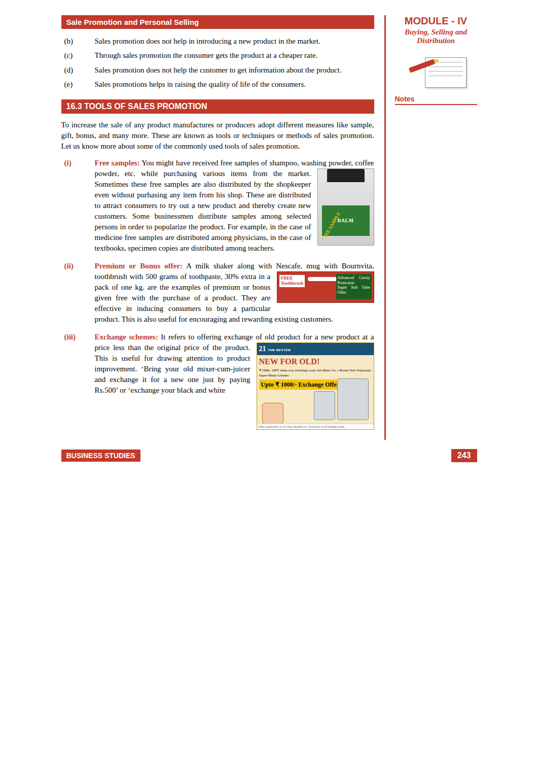Sale Promotion and Personal Selling
(b) Sales promotion does not help in introducing a new product in the market.
(c) Through sales promotion the consumer gets the product at a cheaper rate.
(d) Sales promotion does not help the customer to get information about the product.
(e) Sales promotions helps in raising the quality of life of the consumers.
16.3 TOOLS OF SALES PROMOTION
To increase the sale of any product manufactures or producers adopt different measures like sample, gift, bonus, and many more. These are known as tools or techniques or methods of sales promotion. Let us know more about some of the commonly used tools of sales promotion.
(i)
Free samples: You might have received free samples of shampoo, washing powder, coffee powder, etc. while purchasing various items from the market.
BALM
FREE SAMPLE
Sometimes these free samples are also distributed by the shopkeeper even without purhasing any item from his shop. These are distributed to attract consumers to try out a new product and thereby create new customers. Some businessmen distribute samples among selected persons in order to popularize the product. For example, in the case of medicine free samples are distributed among physicians, in the case of textbooks, specimen copies are distributed among teachers.
(ii)
Premium or Bonus offer: A milk shaker along with Nescafe, mug with Bournvita, toothbrush with 500 grams of toothpaste, 30% extra in
FREE
Toothbrush
Advanced Cavity Protection
Super Soft Tube Offer
a pack of one kg. are the examples of premium or bonus given free with the purchase of a product. They are effective in inducing consumers to buy a particular product. This is also useful for encouraging and rewarding existing customers.
(iii)
Exchange schemes: It refers to offering exchange of old product for a
21 THE BETTER
NEW FOR OLD!
₹ 1000/- OFF when you exchange your old Mixer for a Brand New Panasonic Super Mixer Grinder.
Upto ₹ 1000/- Exchange Offer
Offer applicable on all other models too. Available at all leading stores.
new product at a price less than the original price of the product. This is useful for drawing attention to product improvement. ‘Bring your old mixer-cum-juicer and exchange it for a new one just by paying Rs.500’ or ‘exchange your black and white
MODULE - IV
Buying, Selling and Distribution
Notes
BUSINESS STUDIES
243